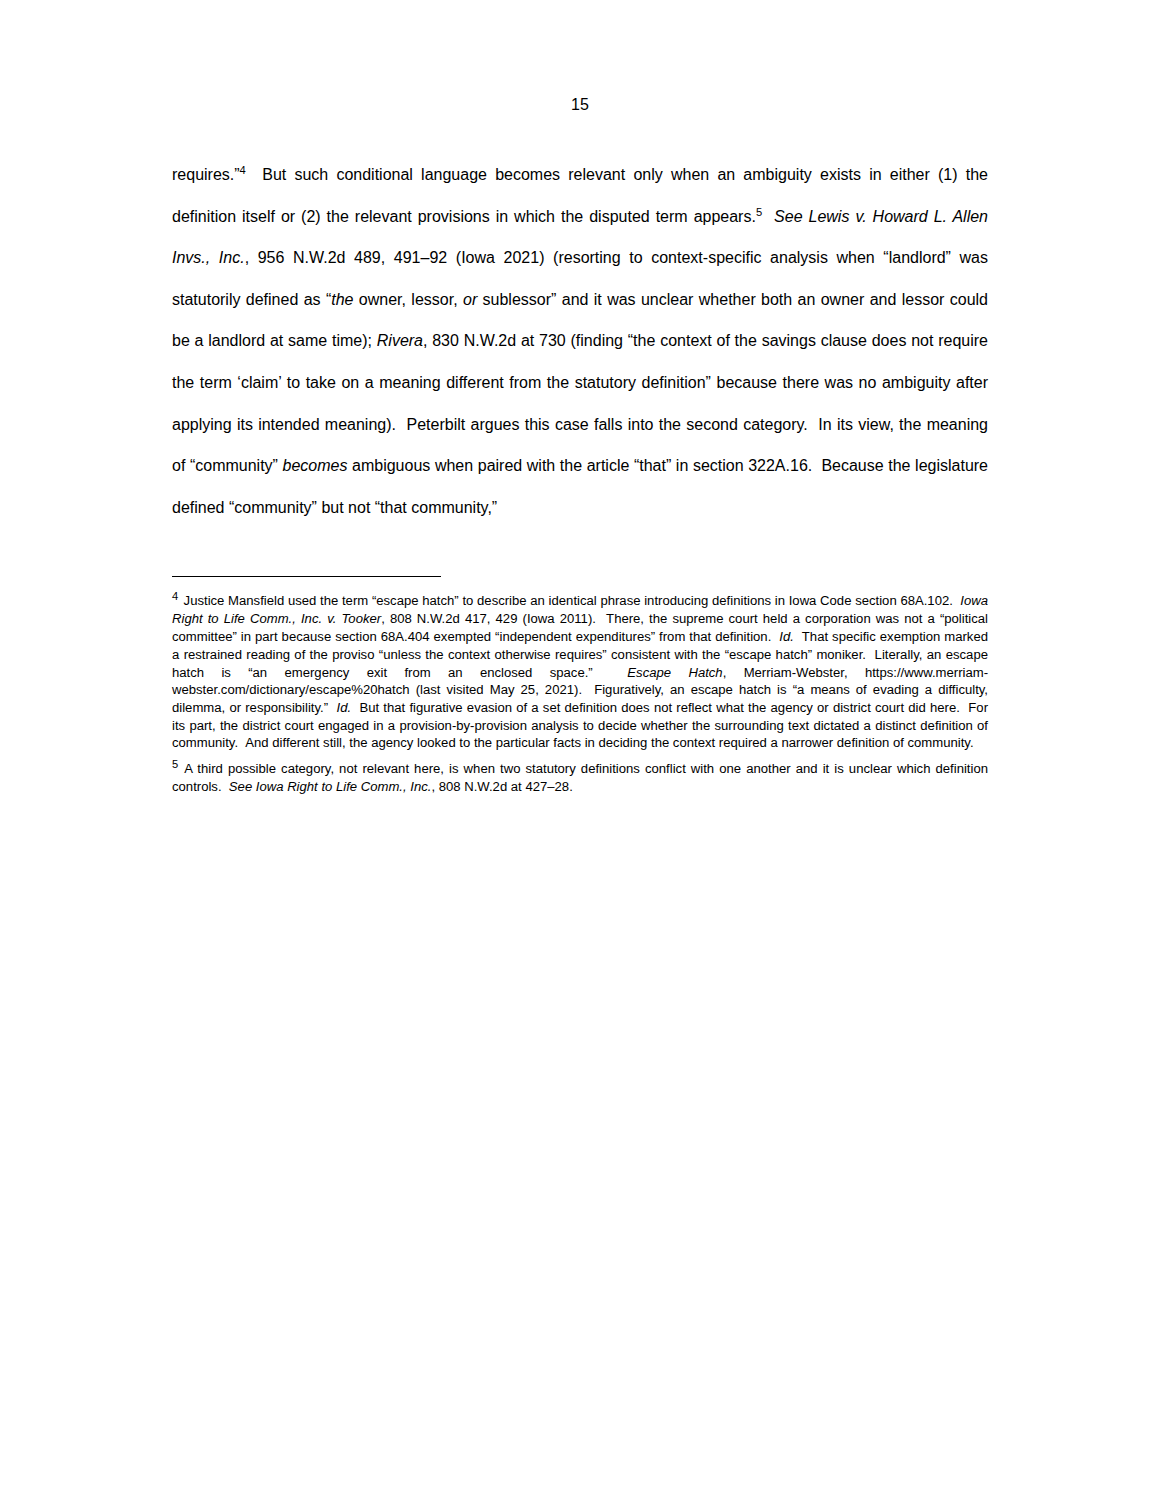15
requires.”4 But such conditional language becomes relevant only when an ambiguity exists in either (1) the definition itself or (2) the relevant provisions in which the disputed term appears.5 See Lewis v. Howard L. Allen Invs., Inc., 956 N.W.2d 489, 491–92 (Iowa 2021) (resorting to context-specific analysis when “landlord” was statutorily defined as “the owner, lessor, or sublessor” and it was unclear whether both an owner and lessor could be a landlord at same time); Rivera, 830 N.W.2d at 730 (finding “the context of the savings clause does not require the term ‘claim’ to take on a meaning different from the statutory definition” because there was no ambiguity after applying its intended meaning). Peterbilt argues this case falls into the second category. In its view, the meaning of “community” becomes ambiguous when paired with the article “that” in section 322A.16. Because the legislature defined “community” but not “that community,”
4 Justice Mansfield used the term “escape hatch” to describe an identical phrase introducing definitions in Iowa Code section 68A.102. Iowa Right to Life Comm., Inc. v. Tooker, 808 N.W.2d 417, 429 (Iowa 2011). There, the supreme court held a corporation was not a “political committee” in part because section 68A.404 exempted “independent expenditures” from that definition. Id. That specific exemption marked a restrained reading of the proviso “unless the context otherwise requires” consistent with the “escape hatch” moniker. Literally, an escape hatch is “an emergency exit from an enclosed space.” Escape Hatch, Merriam-Webster, https://www.merriam-webster.com/dictionary/escape%20hatch (last visited May 25, 2021). Figuratively, an escape hatch is “a means of evading a difficulty, dilemma, or responsibility.” Id. But that figurative evasion of a set definition does not reflect what the agency or district court did here. For its part, the district court engaged in a provision-by-provision analysis to decide whether the surrounding text dictated a distinct definition of community. And different still, the agency looked to the particular facts in deciding the context required a narrower definition of community.
5 A third possible category, not relevant here, is when two statutory definitions conflict with one another and it is unclear which definition controls. See Iowa Right to Life Comm., Inc., 808 N.W.2d at 427–28.